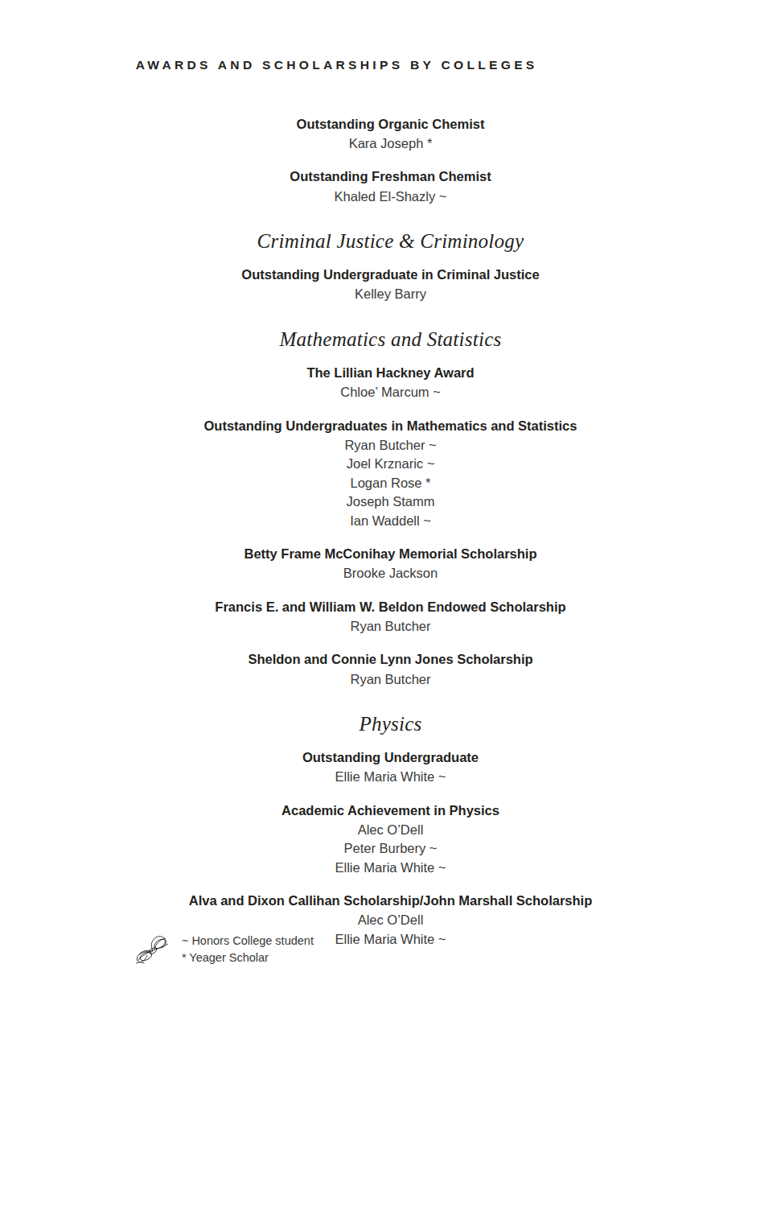Awards and Scholarships by Colleges
Outstanding Organic Chemist
Kara Joseph *
Outstanding Freshman Chemist
Khaled El-Shazly ~
Criminal Justice & Criminology
Outstanding Undergraduate in Criminal Justice
Kelley Barry
Mathematics and Statistics
The Lillian Hackney Award
Chloe’ Marcum ~
Outstanding Undergraduates in Mathematics and Statistics
Ryan Butcher ~
Joel Krznaric ~
Logan Rose *
Joseph Stamm
Ian Waddell ~
Betty Frame McConihay Memorial Scholarship
Brooke Jackson
Francis E. and William W. Beldon Endowed Scholarship
Ryan Butcher
Sheldon and Connie Lynn Jones Scholarship
Ryan Butcher
Physics
Outstanding Undergraduate
Ellie Maria White ~
Academic Achievement in Physics
Alec O’Dell
Peter Burbery ~
Ellie Maria White ~
Alva and Dixon Callihan Scholarship/John Marshall Scholarship
Alec O’Dell
Ellie Maria White ~
~ Honors College student
* Yeager Scholar